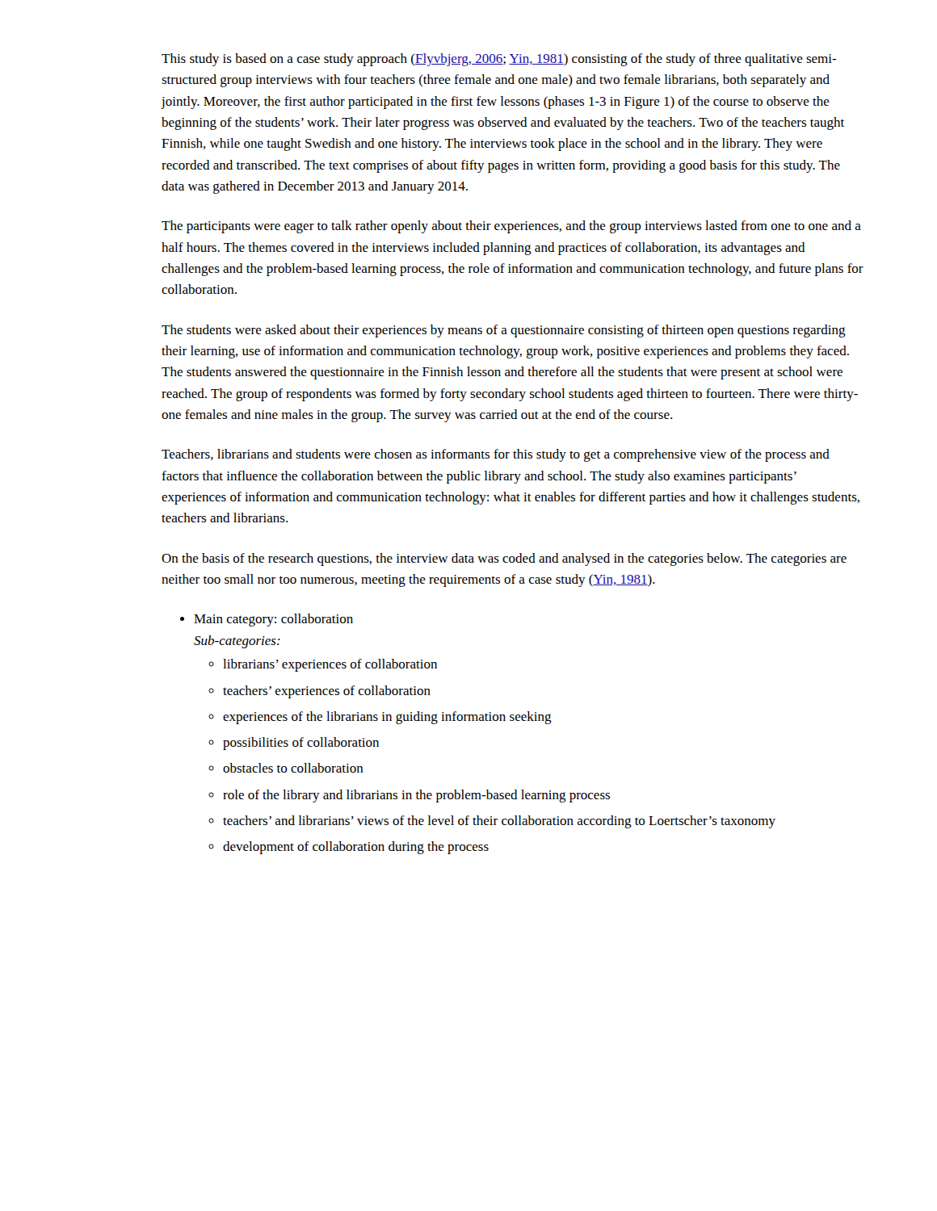This study is based on a case study approach (Flyvbjerg, 2006; Yin, 1981) consisting of the study of three qualitative semi-structured group interviews with four teachers (three female and one male) and two female librarians, both separately and jointly. Moreover, the first author participated in the first few lessons (phases 1-3 in Figure 1) of the course to observe the beginning of the students’ work. Their later progress was observed and evaluated by the teachers. Two of the teachers taught Finnish, while one taught Swedish and one history. The interviews took place in the school and in the library. They were recorded and transcribed. The text comprises of about fifty pages in written form, providing a good basis for this study. The data was gathered in December 2013 and January 2014.
The participants were eager to talk rather openly about their experiences, and the group interviews lasted from one to one and a half hours. The themes covered in the interviews included planning and practices of collaboration, its advantages and challenges and the problem-based learning process, the role of information and communication technology, and future plans for collaboration.
The students were asked about their experiences by means of a questionnaire consisting of thirteen open questions regarding their learning, use of information and communication technology, group work, positive experiences and problems they faced. The students answered the questionnaire in the Finnish lesson and therefore all the students that were present at school were reached. The group of respondents was formed by forty secondary school students aged thirteen to fourteen. There were thirty-one females and nine males in the group. The survey was carried out at the end of the course.
Teachers, librarians and students were chosen as informants for this study to get a comprehensive view of the process and factors that influence the collaboration between the public library and school. The study also examines participants’ experiences of information and communication technology: what it enables for different parties and how it challenges students, teachers and librarians.
On the basis of the research questions, the interview data was coded and analysed in the categories below. The categories are neither too small nor too numerous, meeting the requirements of a case study (Yin, 1981).
Main category: collaboration
Sub-categories:
librarians’ experiences of collaboration
teachers’ experiences of collaboration
experiences of the librarians in guiding information seeking
possibilities of collaboration
obstacles to collaboration
role of the library and librarians in the problem-based learning process
teachers’ and librarians’ views of the level of their collaboration according to Loertscher’s taxonomy
development of collaboration during the process